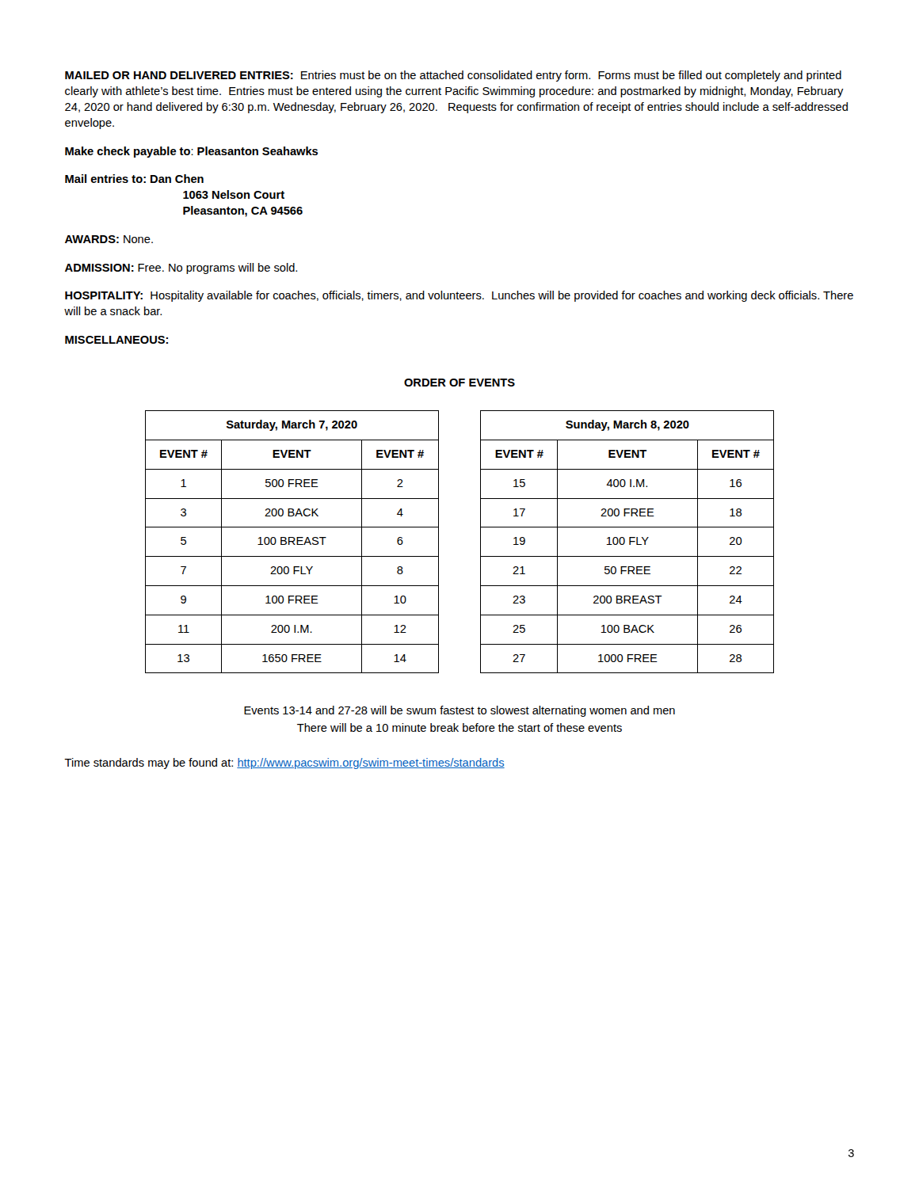MAILED OR HAND DELIVERED ENTRIES: Entries must be on the attached consolidated entry form. Forms must be filled out completely and printed clearly with athlete’s best time. Entries must be entered using the current Pacific Swimming procedure: and postmarked by midnight, Monday, February 24, 2020 or hand delivered by 6:30 p.m. Wednesday, February 26, 2020. Requests for confirmation of receipt of entries should include a self-addressed envelope.
Make check payable to: Pleasanton Seahawks
Mail entries to: Dan Chen
1063 Nelson Court
Pleasanton, CA 94566
AWARDS: None.
ADMISSION: Free. No programs will be sold.
HOSPITALITY: Hospitality available for coaches, officials, timers, and volunteers. Lunches will be provided for coaches and working deck officials. There will be a snack bar.
MISCELLANEOUS:
ORDER OF EVENTS
| Saturday, March 7, 2020 |
| EVENT # | EVENT | EVENT # |
| 1 | 500 FREE | 2 |
| 3 | 200 BACK | 4 |
| 5 | 100 BREAST | 6 |
| 7 | 200 FLY | 8 |
| 9 | 100 FREE | 10 |
| 11 | 200 I.M. | 12 |
| 13 | 1650 FREE | 14 |
| Sunday, March 8, 2020 |
| EVENT # | EVENT | EVENT # |
| 15 | 400 I.M. | 16 |
| 17 | 200 FREE | 18 |
| 19 | 100 FLY | 20 |
| 21 | 50 FREE | 22 |
| 23 | 200 BREAST | 24 |
| 25 | 100 BACK | 26 |
| 27 | 1000 FREE | 28 |
Events 13-14 and 27-28 will be swum fastest to slowest alternating women and men
There will be a 10 minute break before the start of these events
Time standards may be found at: http://www.pacswim.org/swim-meet-times/standards
3